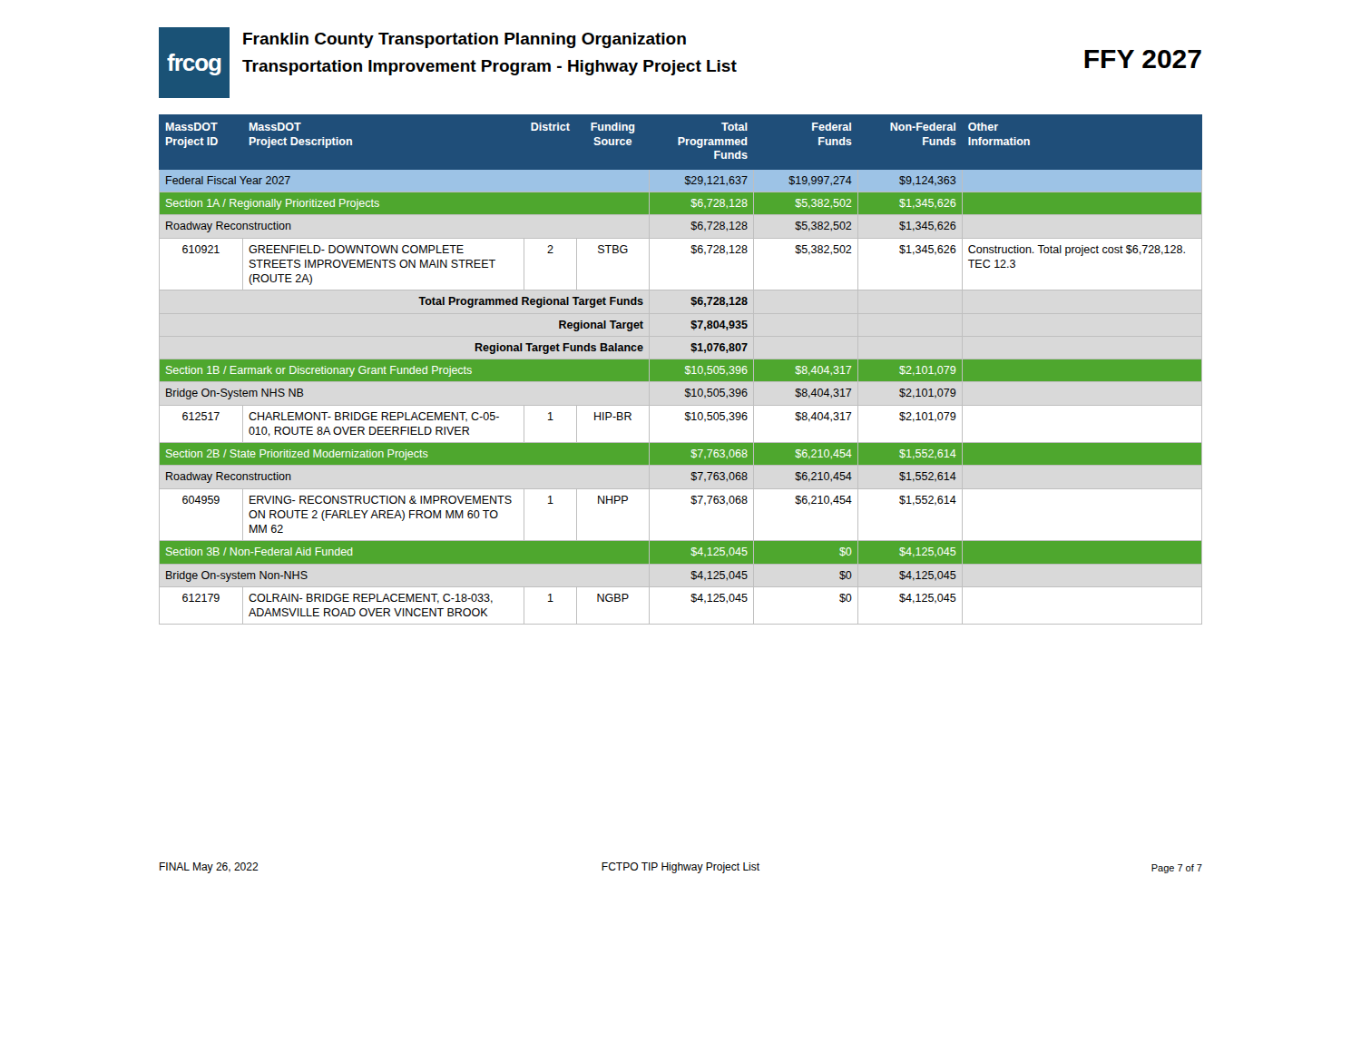frcog
Franklin County Transportation Planning Organization
Transportation Improvement Program - Highway Project List
FFY 2027
| MassDOT Project ID | MassDOT Project Description | District | Funding Source | Total Programmed Funds | Federal Funds | Non-Federal Funds | Other Information |
| --- | --- | --- | --- | --- | --- | --- | --- |
| Federal Fiscal Year 2027 | $29,121,637 | $19,997,274 | $9,124,363 | |
| Section 1A / Regionally Prioritized Projects | $6,728,128 | $5,382,502 | $1,345,626 | |
| Roadway Reconstruction | $6,728,128 | $5,382,502 | $1,345,626 | |
| 610921 | GREENFIELD- DOWNTOWN COMPLETE STREETS IMPROVEMENTS ON MAIN STREET (ROUTE 2A) | 2 | STBG | $6,728,128 | $5,382,502 | $1,345,626 | Construction. Total project cost $6,728,128. TEC 12.3 |
| Total Programmed Regional Target Funds | $6,728,128 | | | |
| Regional Target | $7,804,935 | | | |
| Regional Target Funds Balance | $1,076,807 | | | |
| Section 1B / Earmark or Discretionary Grant Funded Projects | $10,505,396 | $8,404,317 | $2,101,079 | |
| Bridge On-System NHS NB | $10,505,396 | $8,404,317 | $2,101,079 | |
| 612517 | CHARLEMONT- BRIDGE REPLACEMENT, C-05-010, ROUTE 8A OVER DEERFIELD RIVER | 1 | HIP-BR | $10,505,396 | $8,404,317 | $2,101,079 | |
| Section 2B / State Prioritized Modernization Projects | $7,763,068 | $6,210,454 | $1,552,614 | |
| Roadway Reconstruction | $7,763,068 | $6,210,454 | $1,552,614 | |
| 604959 | ERVING- RECONSTRUCTION & IMPROVEMENTS ON ROUTE 2 (FARLEY AREA) FROM MM 60 TO MM 62 | 1 | NHPP | $7,763,068 | $6,210,454 | $1,552,614 | |
| Section 3B / Non-Federal Aid Funded | $4,125,045 | $0 | $4,125,045 | |
| Bridge On-system Non-NHS | $4,125,045 | $0 | $4,125,045 | |
| 612179 | COLRAIN- BRIDGE REPLACEMENT, C-18-033, ADAMSVILLE ROAD OVER VINCENT BROOK | 1 | NGBP | $4,125,045 | $0 | $4,125,045 | |
FINAL May 26, 2022
FCTPO TIP Highway Project List
Page 7 of 7